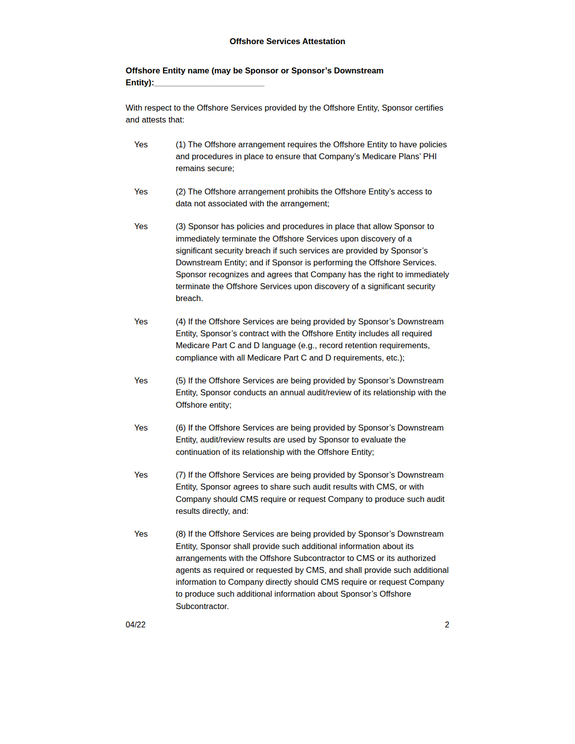Offshore Services Attestation
Offshore Entity name (may be Sponsor or Sponsor’s Downstream Entity):________________________
With respect to the Offshore Services provided by the Offshore Entity, Sponsor certifies and attests that:
Yes (1) The Offshore arrangement requires the Offshore Entity to have policies and procedures in place to ensure that Company’s Medicare Plans’ PHI remains secure;
Yes (2) The Offshore arrangement prohibits the Offshore Entity’s access to data not associated with the arrangement;
Yes (3) Sponsor has policies and procedures in place that allow Sponsor to immediately terminate the Offshore Services upon discovery of a significant security breach if such services are provided by Sponsor’s Downstream Entity; and if Sponsor is performing the Offshore Services. Sponsor recognizes and agrees that Company has the right to immediately terminate the Offshore Services upon discovery of a significant security breach.
Yes (4) If the Offshore Services are being provided by Sponsor’s Downstream Entity, Sponsor’s contract with the Offshore Entity includes all required Medicare Part C and D language (e.g., record retention requirements, compliance with all Medicare Part C and D requirements, etc.);
Yes (5) If the Offshore Services are being provided by Sponsor’s Downstream Entity, Sponsor conducts an annual audit/review of its relationship with the Offshore entity;
Yes (6) If the Offshore Services are being provided by Sponsor’s Downstream Entity, audit/review results are used by Sponsor to evaluate the continuation of its relationship with the Offshore Entity;
Yes (7) If the Offshore Services are being provided by Sponsor’s Downstream Entity, Sponsor agrees to share such audit results with CMS, or with Company should CMS require or request Company to produce such audit results directly, and:
Yes (8) If the Offshore Services are being provided by Sponsor’s Downstream Entity, Sponsor shall provide such additional information about its arrangements with the Offshore Subcontractor to CMS or its authorized agents as required or requested by CMS, and shall provide such additional information to Company directly should CMS require or request Company to produce such additional information about Sponsor’s Offshore Subcontractor.
04/22 2